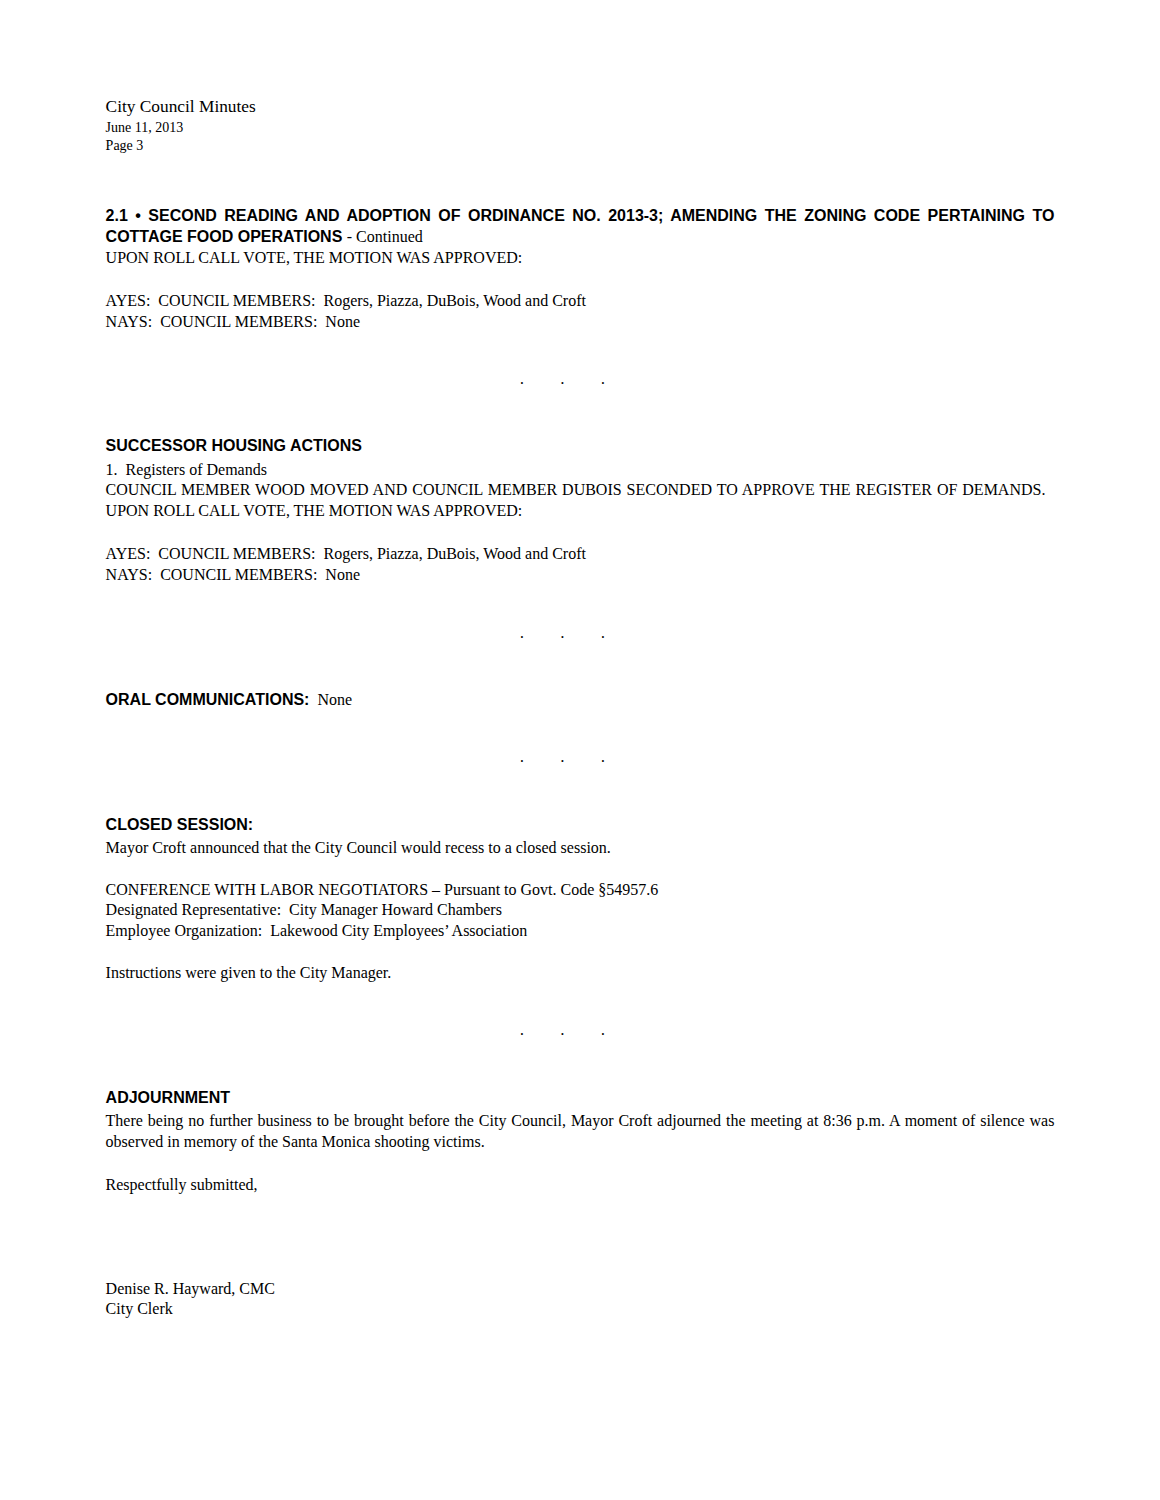City Council Minutes
June 11, 2013
Page 3
2.1 • SECOND READING AND ADOPTION OF ORDINANCE NO. 2013-3; AMENDING THE ZONING CODE PERTAINING TO COTTAGE FOOD OPERATIONS - Continued
UPON ROLL CALL VOTE, THE MOTION WAS APPROVED:
AYES: COUNCIL MEMBERS: Rogers, Piazza, DuBois, Wood and Croft
NAYS: COUNCIL MEMBERS: None
···
SUCCESSOR HOUSING ACTIONS
1. Registers of Demands
COUNCIL MEMBER WOOD MOVED AND COUNCIL MEMBER DUBOIS SECONDED TO APPROVE THE REGISTER OF DEMANDS. UPON ROLL CALL VOTE, THE MOTION WAS APPROVED:
AYES: COUNCIL MEMBERS: Rogers, Piazza, DuBois, Wood and Croft
NAYS: COUNCIL MEMBERS: None
···
ORAL COMMUNICATIONS: None
···
CLOSED SESSION:
Mayor Croft announced that the City Council would recess to a closed session.
CONFERENCE WITH LABOR NEGOTIATORS – Pursuant to Govt. Code §54957.6
Designated Representative: City Manager Howard Chambers
Employee Organization: Lakewood City Employees’ Association
Instructions were given to the City Manager.
···
ADJOURNMENT
There being no further business to be brought before the City Council, Mayor Croft adjourned the meeting at 8:36 p.m. A moment of silence was observed in memory of the Santa Monica shooting victims.
Respectfully submitted,
Denise R. Hayward, CMC
City Clerk